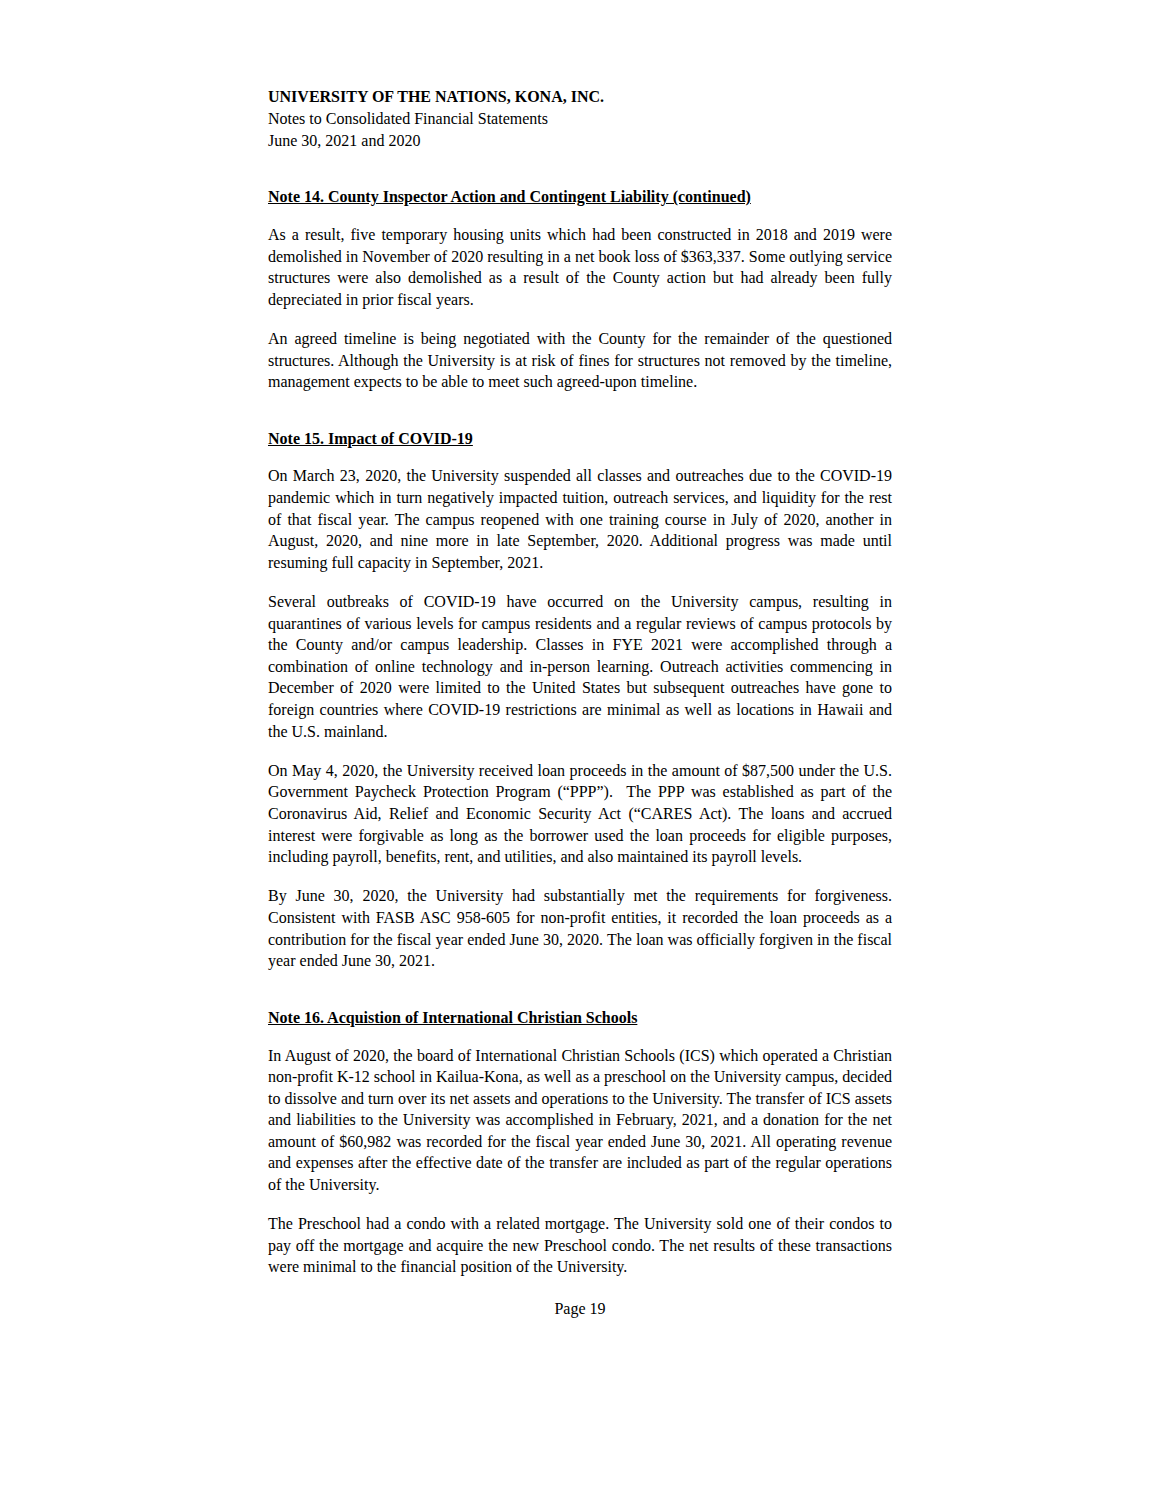University of the Nations, Kona, Inc.
Notes to Consolidated Financial Statements
June 30, 2021 and 2020
Note 14. County Inspector Action and Contingent Liability (continued)
As a result, five temporary housing units which had been constructed in 2018 and 2019 were demolished in November of 2020 resulting in a net book loss of $363,337. Some outlying service structures were also demolished as a result of the County action but had already been fully depreciated in prior fiscal years.
An agreed timeline is being negotiated with the County for the remainder of the questioned structures. Although the University is at risk of fines for structures not removed by the timeline, management expects to be able to meet such agreed-upon timeline.
Note 15. Impact of COVID-19
On March 23, 2020, the University suspended all classes and outreaches due to the COVID-19 pandemic which in turn negatively impacted tuition, outreach services, and liquidity for the rest of that fiscal year. The campus reopened with one training course in July of 2020, another in August, 2020, and nine more in late September, 2020. Additional progress was made until resuming full capacity in September, 2021.
Several outbreaks of COVID-19 have occurred on the University campus, resulting in quarantines of various levels for campus residents and a regular reviews of campus protocols by the County and/or campus leadership. Classes in FYE 2021 were accomplished through a combination of online technology and in-person learning. Outreach activities commencing in December of 2020 were limited to the United States but subsequent outreaches have gone to foreign countries where COVID-19 restrictions are minimal as well as locations in Hawaii and the U.S. mainland.
On May 4, 2020, the University received loan proceeds in the amount of $87,500 under the U.S. Government Paycheck Protection Program (“PPP”). The PPP was established as part of the Coronavirus Aid, Relief and Economic Security Act (“CARES Act). The loans and accrued interest were forgivable as long as the borrower used the loan proceeds for eligible purposes, including payroll, benefits, rent, and utilities, and also maintained its payroll levels.
By June 30, 2020, the University had substantially met the requirements for forgiveness. Consistent with FASB ASC 958-605 for non-profit entities, it recorded the loan proceeds as a contribution for the fiscal year ended June 30, 2020. The loan was officially forgiven in the fiscal year ended June 30, 2021.
Note 16. Acquistion of International Christian Schools
In August of 2020, the board of International Christian Schools (ICS) which operated a Christian non-profit K-12 school in Kailua-Kona, as well as a preschool on the University campus, decided to dissolve and turn over its net assets and operations to the University. The transfer of ICS assets and liabilities to the University was accomplished in February, 2021, and a donation for the net amount of $60,982 was recorded for the fiscal year ended June 30, 2021. All operating revenue and expenses after the effective date of the transfer are included as part of the regular operations of the University.
The Preschool had a condo with a related mortgage. The University sold one of their condos to pay off the mortgage and acquire the new Preschool condo. The net results of these transactions were minimal to the financial position of the University.
Page 19